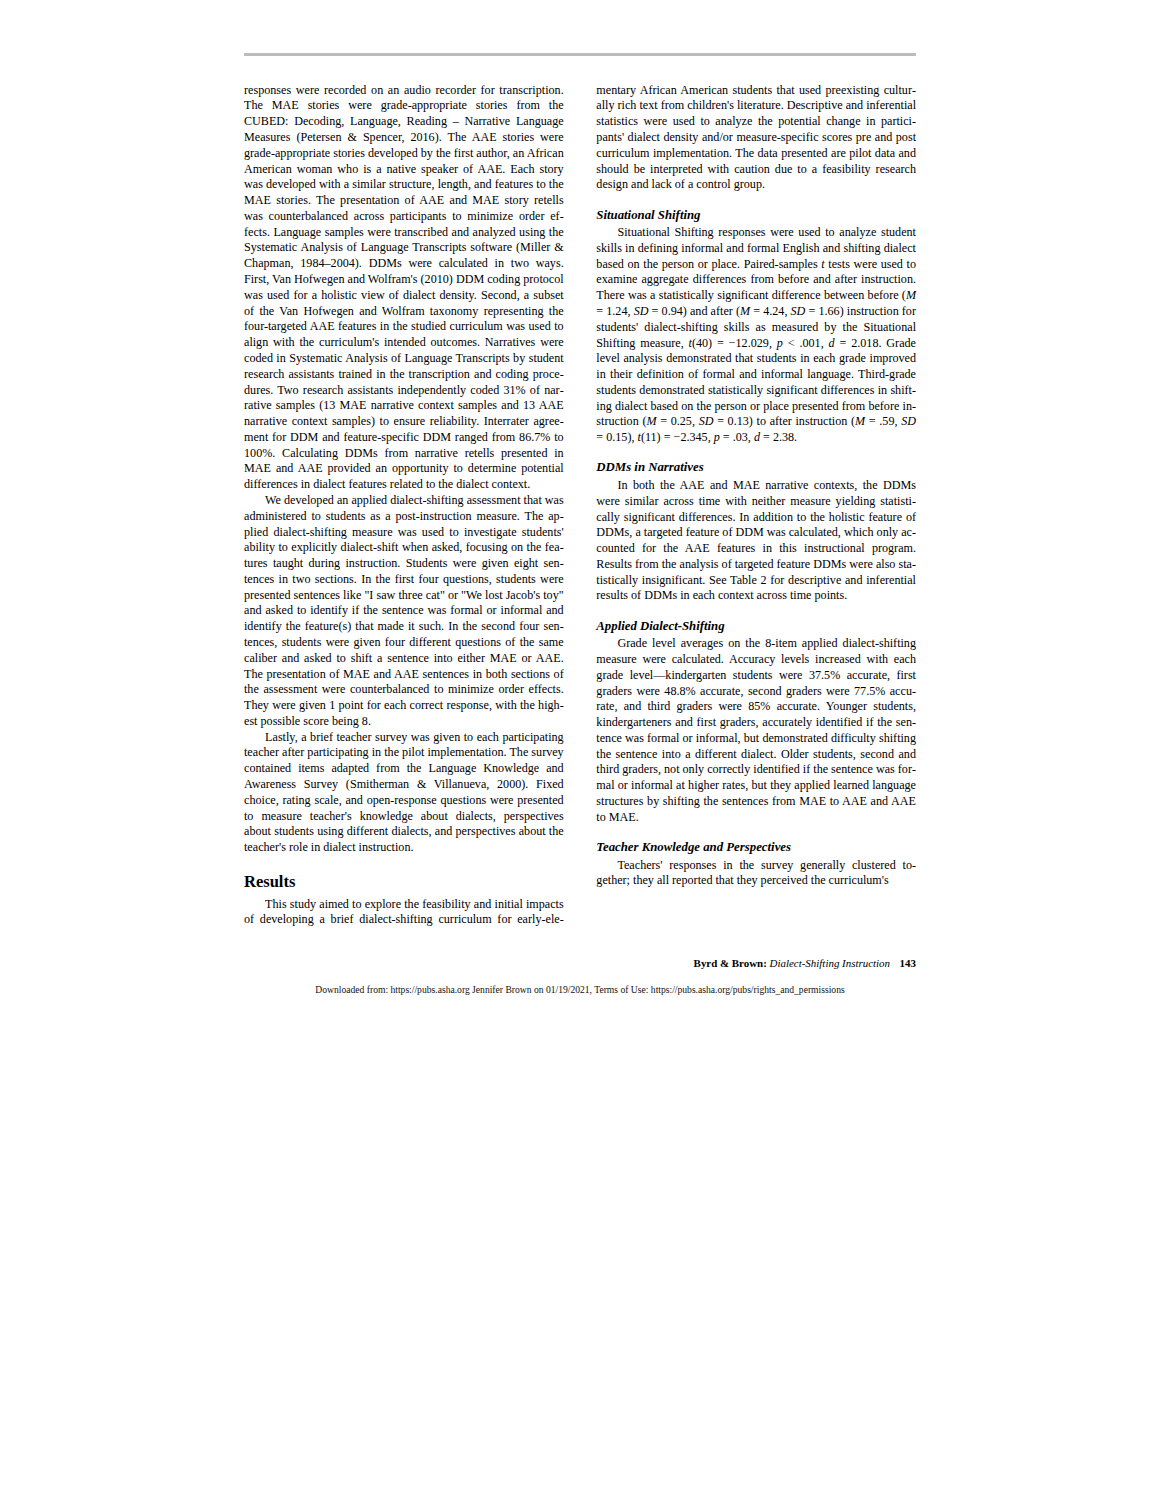responses were recorded on an audio recorder for transcription. The MAE stories were grade-appropriate stories from the CUBED: Decoding, Language, Reading – Narrative Language Measures (Petersen & Spencer, 2016). The AAE stories were grade-appropriate stories developed by the first author, an African American woman who is a native speaker of AAE. Each story was developed with a similar structure, length, and features to the MAE stories. The presentation of AAE and MAE story retells was counterbalanced across participants to minimize order effects. Language samples were transcribed and analyzed using the Systematic Analysis of Language Transcripts software (Miller & Chapman, 1984–2004). DDMs were calculated in two ways. First, Van Hofwegen and Wolfram's (2010) DDM coding protocol was used for a holistic view of dialect density. Second, a subset of the Van Hofwegen and Wolfram taxonomy representing the four-targeted AAE features in the studied curriculum was used to align with the curriculum's intended outcomes. Narratives were coded in Systematic Analysis of Language Transcripts by student research assistants trained in the transcription and coding procedures. Two research assistants independently coded 31% of narrative samples (13 MAE narrative context samples and 13 AAE narrative context samples) to ensure reliability. Interrater agreement for DDM and feature-specific DDM ranged from 86.7% to 100%. Calculating DDMs from narrative retells presented in MAE and AAE provided an opportunity to determine potential differences in dialect features related to the dialect context.
We developed an applied dialect-shifting assessment that was administered to students as a post-instruction measure. The applied dialect-shifting measure was used to investigate students' ability to explicitly dialect-shift when asked, focusing on the features taught during instruction. Students were given eight sentences in two sections. In the first four questions, students were presented sentences like "I saw three cat" or "We lost Jacob's toy" and asked to identify if the sentence was formal or informal and identify the feature(s) that made it such. In the second four sentences, students were given four different questions of the same caliber and asked to shift a sentence into either MAE or AAE. The presentation of MAE and AAE sentences in both sections of the assessment were counterbalanced to minimize order effects. They were given 1 point for each correct response, with the highest possible score being 8.
Lastly, a brief teacher survey was given to each participating teacher after participating in the pilot implementation. The survey contained items adapted from the Language Knowledge and Awareness Survey (Smitherman & Villanueva, 2000). Fixed choice, rating scale, and open-response questions were presented to measure teacher's knowledge about dialects, perspectives about students using different dialects, and perspectives about the teacher's role in dialect instruction.
Results
This study aimed to explore the feasibility and initial impacts of developing a brief dialect-shifting curriculum for early-elementary African American students that used preexisting culturally rich text from children's literature. Descriptive and inferential statistics were used to analyze the potential change in participants' dialect density and/or measure-specific scores pre and post curriculum implementation. The data presented are pilot data and should be interpreted with caution due to a feasibility research design and lack of a control group.
Situational Shifting
Situational Shifting responses were used to analyze student skills in defining informal and formal English and shifting dialect based on the person or place. Paired-samples t tests were used to examine aggregate differences from before and after instruction. There was a statistically significant difference between before (M = 1.24, SD = 0.94) and after (M = 4.24, SD = 1.66) instruction for students' dialect-shifting skills as measured by the Situational Shifting measure, t(40) = −12.029, p < .001, d = 2.018. Grade level analysis demonstrated that students in each grade improved in their definition of formal and informal language. Third-grade students demonstrated statistically significant differences in shifting dialect based on the person or place presented from before instruction (M = 0.25, SD = 0.13) to after instruction (M = .59, SD = 0.15), t(11) = −2.345, p = .03, d = 2.38.
DDMs in Narratives
In both the AAE and MAE narrative contexts, the DDMs were similar across time with neither measure yielding statistically significant differences. In addition to the holistic feature of DDMs, a targeted feature of DDM was calculated, which only accounted for the AAE features in this instructional program. Results from the analysis of targeted feature DDMs were also statistically insignificant. See Table 2 for descriptive and inferential results of DDMs in each context across time points.
Applied Dialect-Shifting
Grade level averages on the 8-item applied dialect-shifting measure were calculated. Accuracy levels increased with each grade level—kindergarten students were 37.5% accurate, first graders were 48.8% accurate, second graders were 77.5% accurate, and third graders were 85% accurate. Younger students, kindergarteners and first graders, accurately identified if the sentence was formal or informal, but demonstrated difficulty shifting the sentence into a different dialect. Older students, second and third graders, not only correctly identified if the sentence was formal or informal at higher rates, but they applied learned language structures by shifting the sentences from MAE to AAE and AAE to MAE.
Teacher Knowledge and Perspectives
Teachers' responses in the survey generally clustered together; they all reported that they perceived the curriculum's
Byrd & Brown: Dialect-Shifting Instruction 143
Downloaded from: https://pubs.asha.org Jennifer Brown on 01/19/2021, Terms of Use: https://pubs.asha.org/pubs/rights_and_permissions